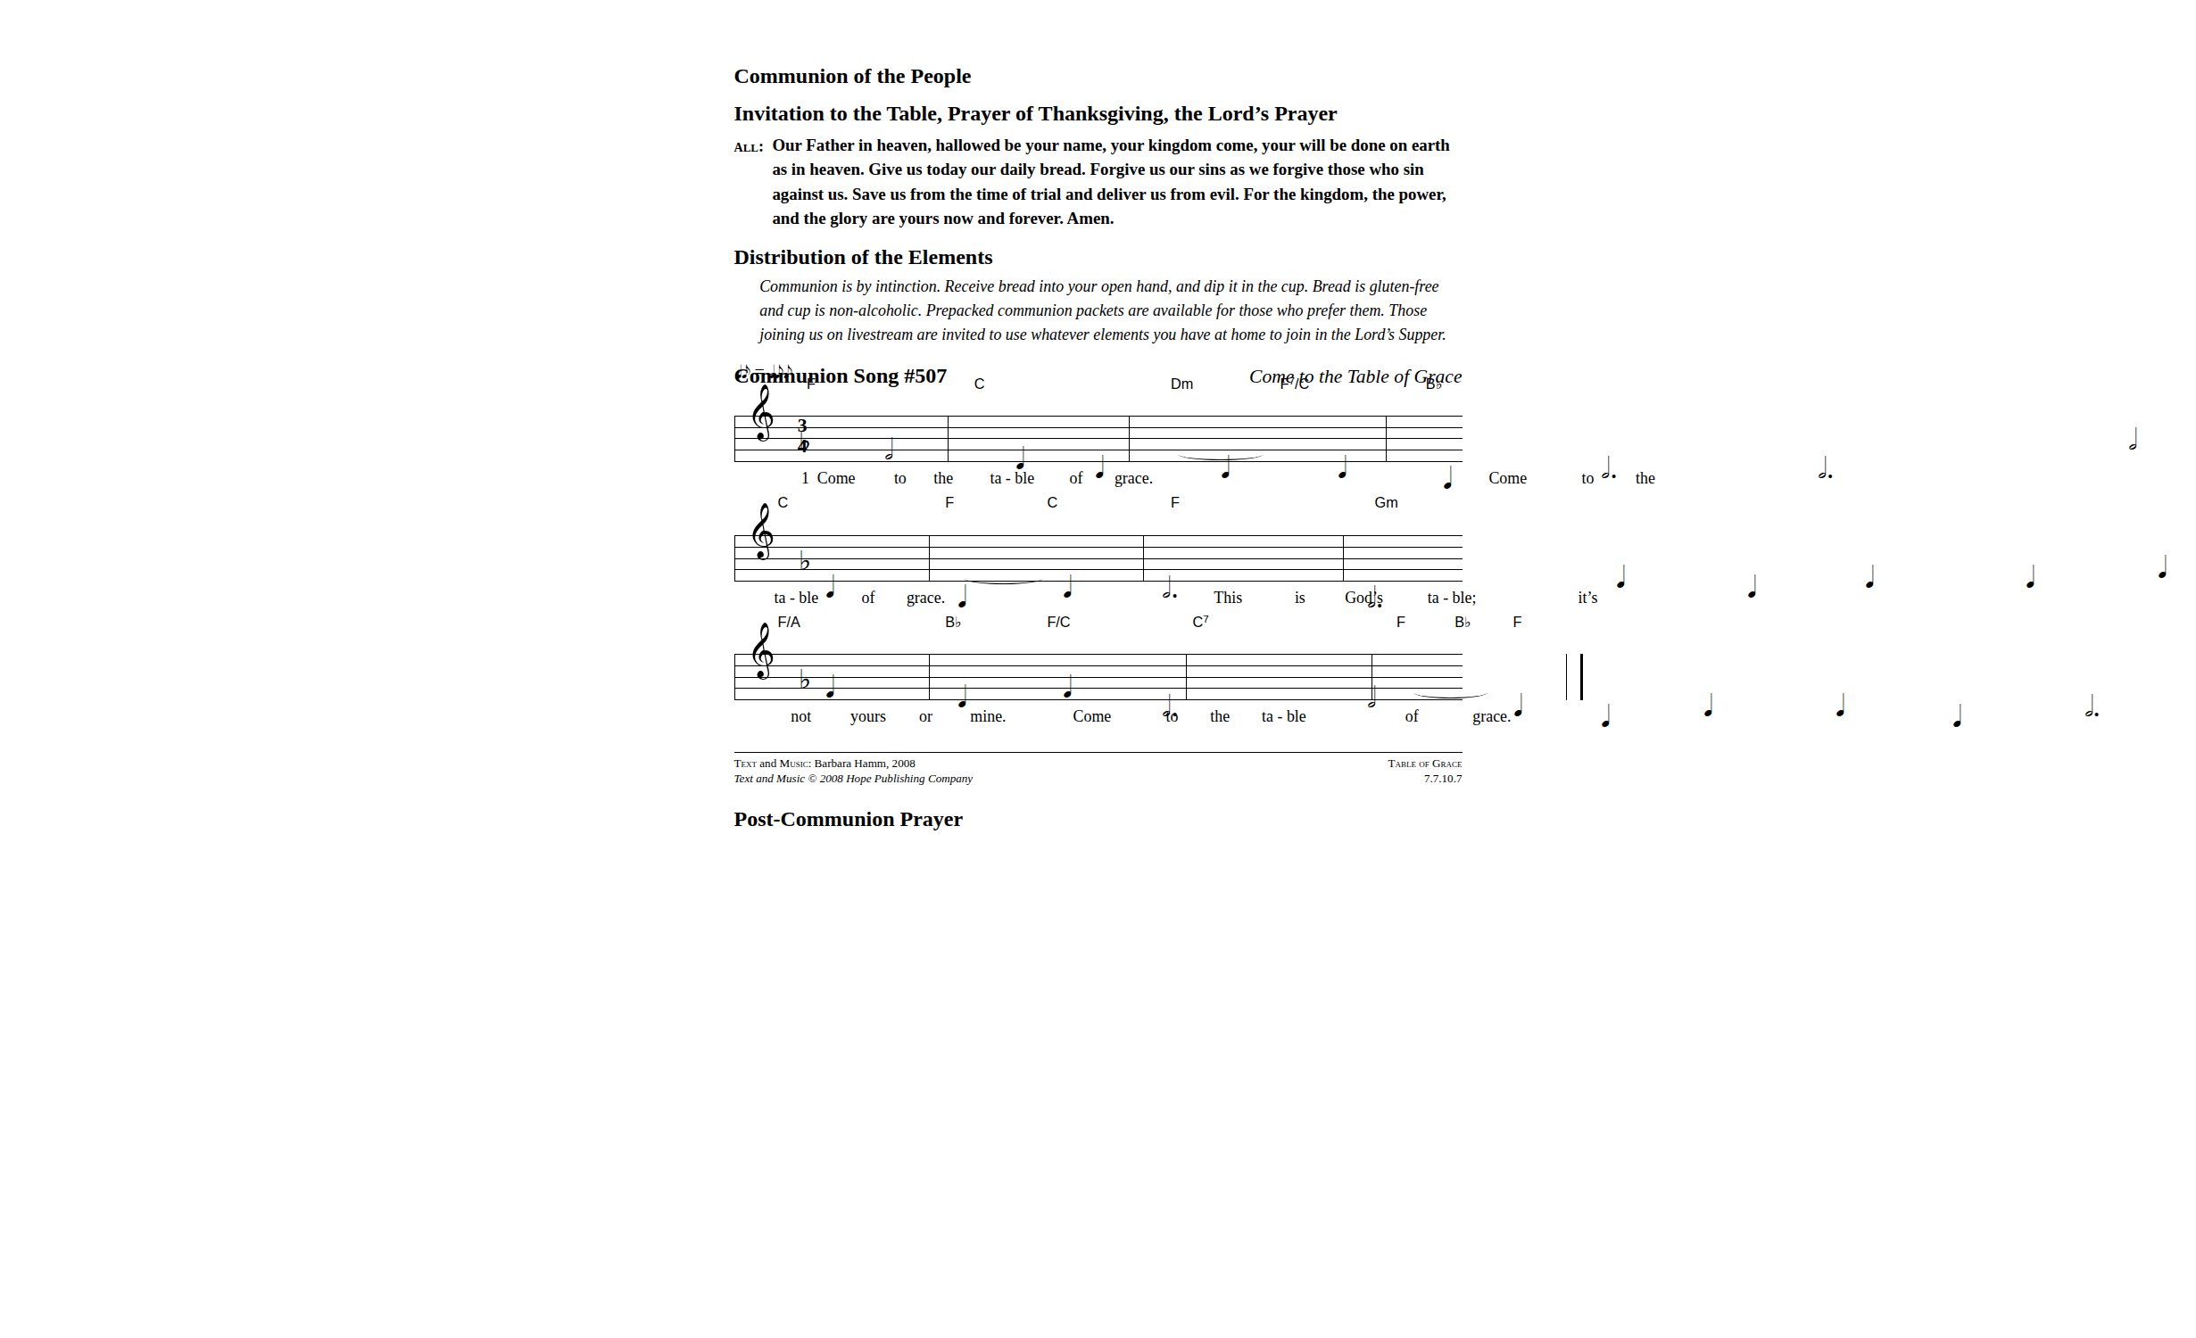Communion of the People
Invitation to the Table, Prayer of Thanksgiving, the Lord’s Prayer
All: Our Father in heaven, hallowed be your name, your kingdom come, your will be done on earth as in heaven. Give us today our daily bread. Forgive us our sins as we forgive those who sin against us. Save us from the time of trial and deliver us from evil. For the kingdom, the power, and the glory are yours now and forever. Amen.
Distribution of the Elements
Communion is by intinction. Receive bread into your open hand, and dip it in the cup. Bread is gluten-free and cup is non-alcoholic. Prepacked communion packets are available for those who prefer them. Those joining us on livestream are invited to use whatever elements you have at home to join in the Lord’s Supper.
Communion Song #507 Come to the Table of Grace
𝅘𝅥𝅘𝅥𝅮 = 𝅘𝅥𝅘𝅥𝅮𝅘𝅥𝅮
F
C
Dm
F7/C
B♭
𝄞
♭
34
𝅗𝅥
𝅘𝅥
𝅘𝅥
𝅘𝅥
𝅘𝅥
𝅘𝅥
𝅗𝅥.
𝅗𝅥.
𝅗𝅥
𝅘𝅥
𝅘𝅥
1 Come to the ta - ble of grace. Come to the
C
F
C
F
Gm
𝄞
♭
𝅘𝅥
𝅘𝅥
𝅘𝅥
𝅗𝅥.
𝅗𝅥.
𝅘𝅥
𝅘𝅥
𝅘𝅥
𝅘𝅥
𝅘𝅥
𝅘𝅥
ta - ble of grace. This is God’s ta - ble; it’s
F/A
B♭
F/C
C7
F
B♭
F
𝄞
♭
𝅘𝅥
𝅘𝅥
𝅘𝅥
𝅗𝅥.
𝅗𝅥
𝅘𝅥
𝅘𝅥
𝅘𝅥
𝅘𝅥
𝅘𝅥
𝅗𝅥.
𝅗𝅥.
not yours or mine. Come to the ta - ble of grace.
Text and Music: Barbara Hamm, 2008
Text and Music © 2008 Hope Publishing Company
Table of Grace
7.7.10.7
Post-Communion Prayer